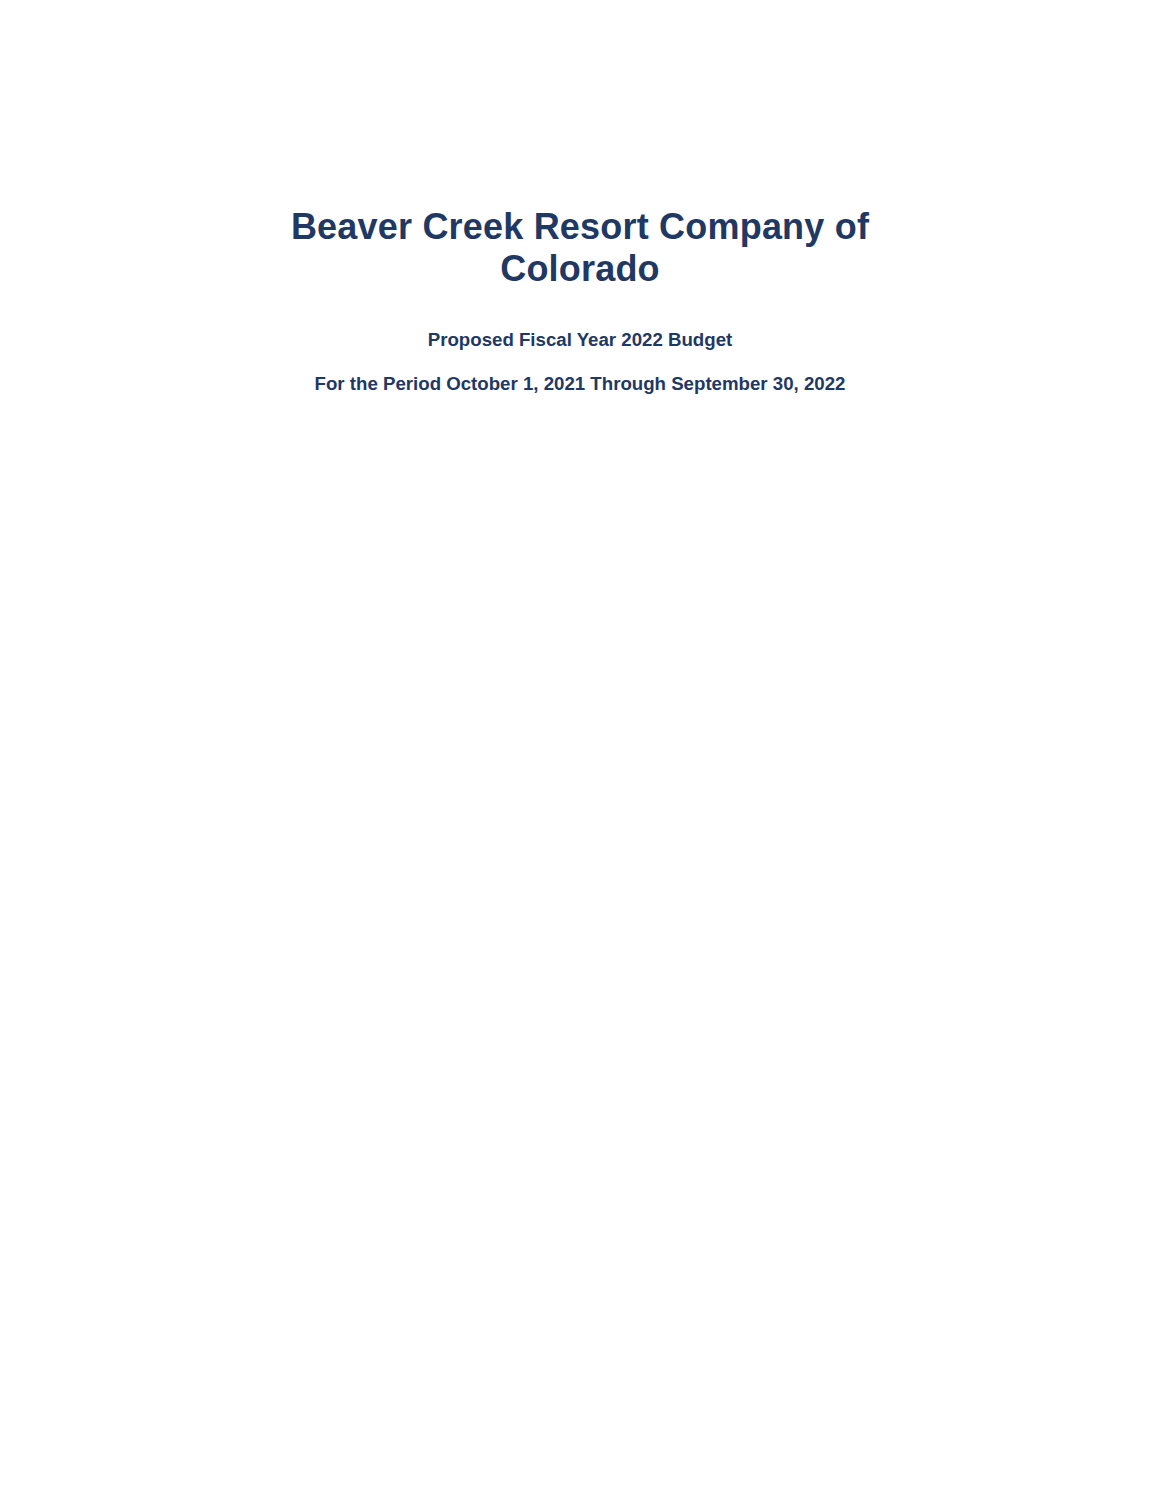Beaver Creek Resort Company of Colorado
Proposed Fiscal Year 2022 Budget
For the Period October 1, 2021 Through September 30, 2022